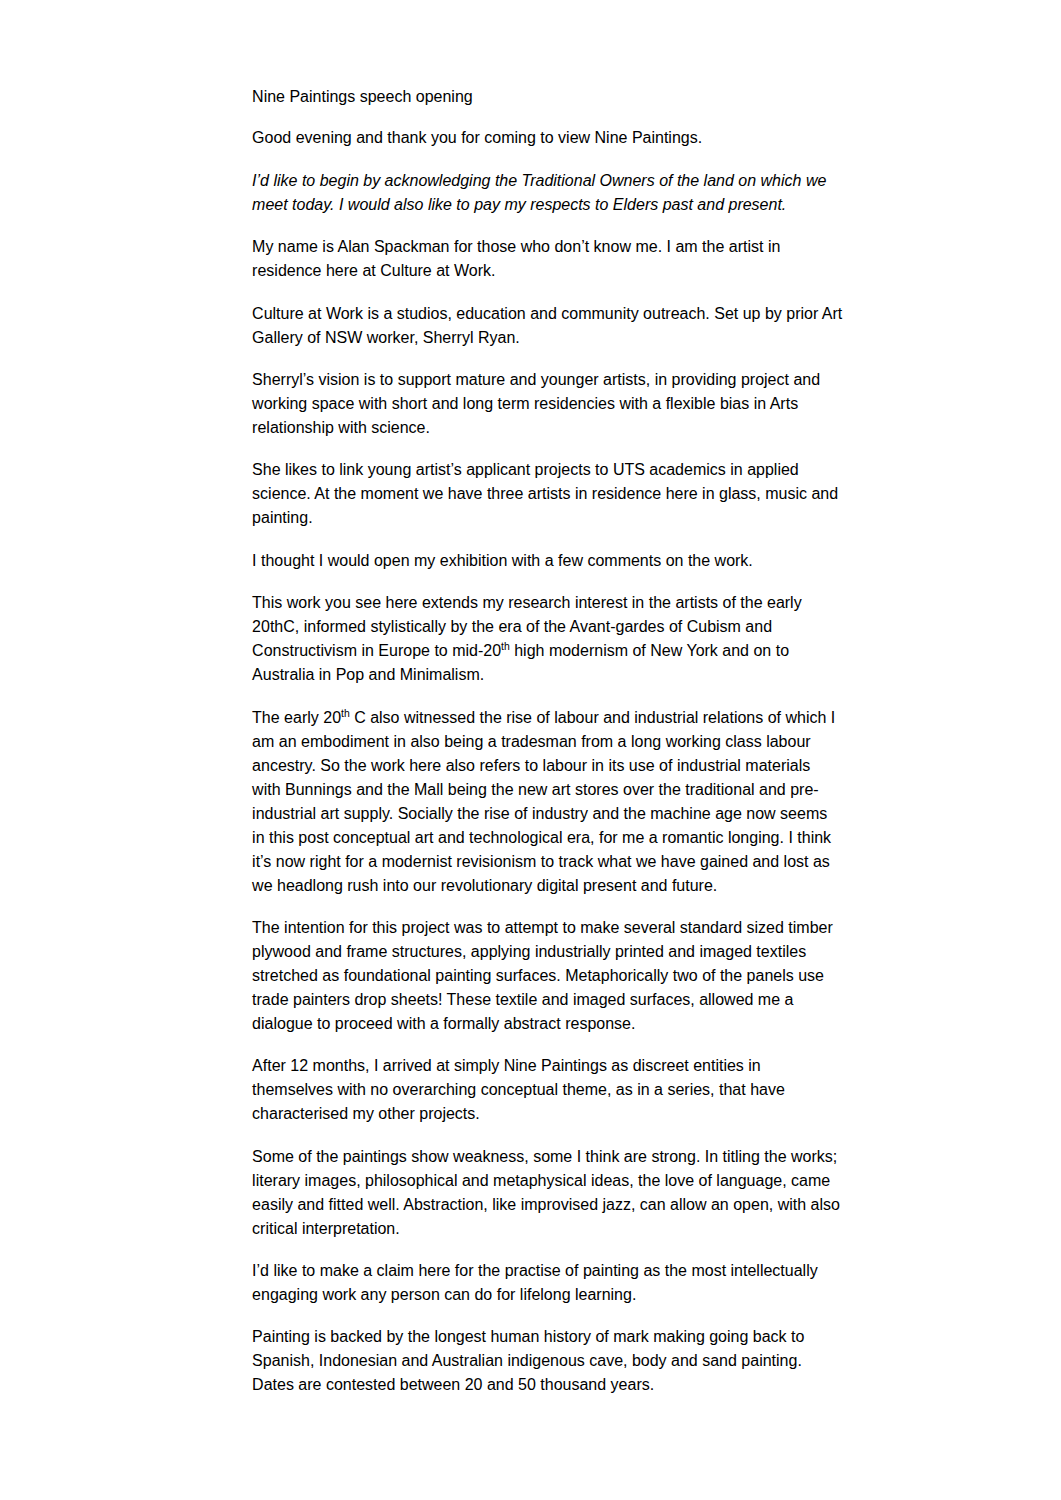Nine Paintings speech opening
Good evening and thank you for coming to view Nine Paintings.
I’d like to begin by acknowledging the Traditional Owners of the land on which we meet today. I would also like to pay my respects to Elders past and present.
My name is Alan Spackman for those who don’t know me. I am the artist in residence here at Culture at Work.
Culture at Work is a studios, education and community outreach. Set up by prior Art Gallery of NSW worker, Sherryl Ryan.
Sherryl’s vision is to support mature and younger artists, in providing project and working space with short and long term residencies with a flexible bias in Arts relationship with science.
She likes to link young artist’s applicant projects to UTS academics in applied science. At the moment we have three artists in residence here in glass, music and painting.
I thought I would open my exhibition with a few comments on the work.
This work you see here extends my research interest in the artists of the early 20thC, informed stylistically by the era of the Avant-gardes of Cubism and Constructivism in Europe to mid-20th high modernism of New York and on to Australia in Pop and Minimalism.
The early 20th C also witnessed the rise of labour and industrial relations of which I am an embodiment in also being a tradesman from a long working class labour ancestry. So the work here also refers to labour in its use of industrial materials with Bunnings and the Mall being the new art stores over the traditional and pre-industrial art supply. Socially the rise of industry and the machine age now seems in this post conceptual art and technological era, for me a romantic longing. I think it’s now right for a modernist revisionism to track what we have gained and lost as we headlong rush into our revolutionary digital present and future.
The intention for this project was to attempt to make several standard sized timber plywood and frame structures, applying industrially printed and imaged textiles stretched as foundational painting surfaces. Metaphorically two of the panels use trade painters drop sheets! These textile and imaged surfaces, allowed me a dialogue to proceed with a formally abstract response.
After 12 months, I arrived at simply Nine Paintings as discreet entities in themselves with no overarching conceptual theme, as in a series, that have characterised my other projects.
Some of the paintings show weakness, some I think are strong. In titling the works; literary images, philosophical and metaphysical ideas, the love of language, came easily and fitted well. Abstraction, like improvised jazz, can allow an open, with also critical interpretation.
I’d like to make a claim here for the practise of painting as the most intellectually engaging work any person can do for lifelong learning.
Painting is backed by the longest human history of mark making going back to Spanish, Indonesian and Australian indigenous cave, body and sand painting. Dates are contested between 20 and 50 thousand years.